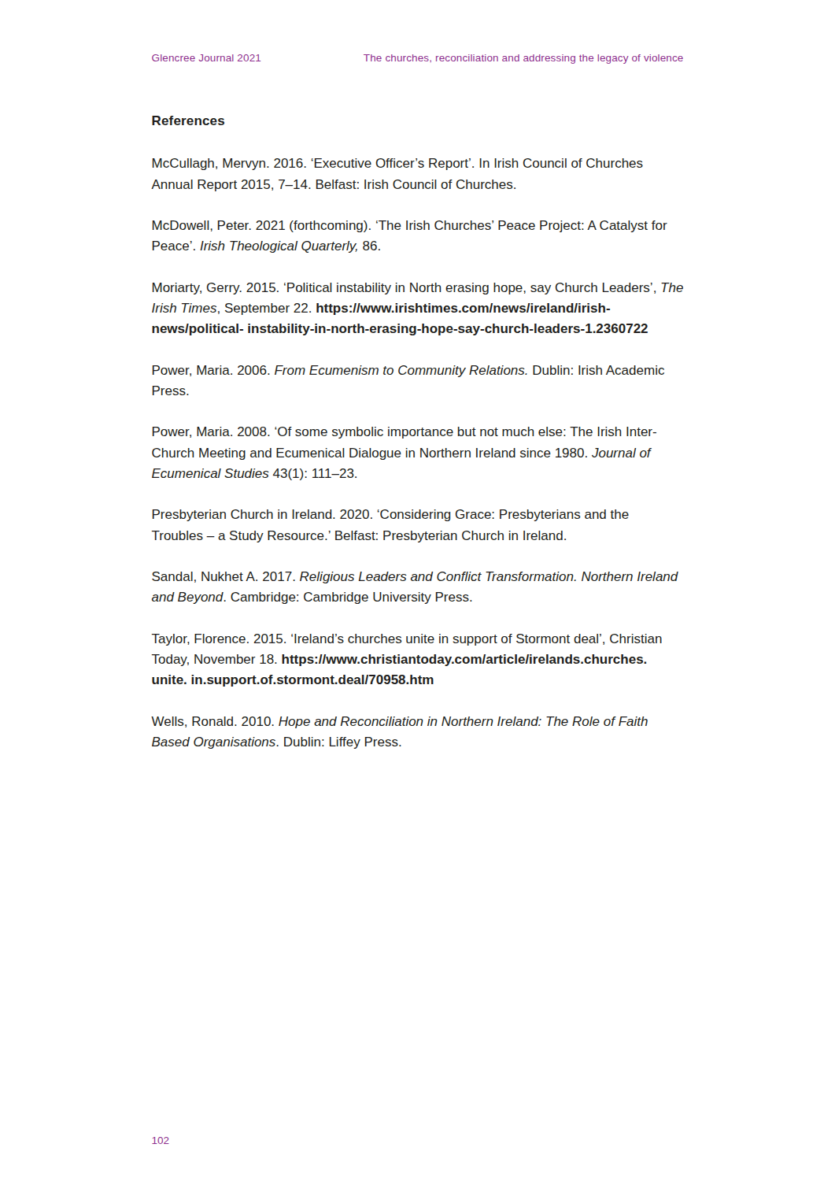Glencree Journal 2021
The churches, reconciliation and addressing the legacy of violence
References
McCullagh, Mervyn. 2016. ‘Executive Officer’s Report’. In Irish Council of Churches Annual Report 2015, 7–14. Belfast: Irish Council of Churches.
McDowell, Peter. 2021 (forthcoming). ‘The Irish Churches’ Peace Project: A Catalyst for Peace’. Irish Theological Quarterly, 86.
Moriarty, Gerry. 2015. ‘Political instability in North erasing hope, say Church Leaders’, The Irish Times, September 22. https://www.irishtimes.com/news/ireland/irish-news/political- instability-in-north-erasing-hope-say-church-leaders-1.2360722
Power, Maria. 2006. From Ecumenism to Community Relations. Dublin: Irish Academic Press.
Power, Maria. 2008. ‘Of some symbolic importance but not much else: The Irish Inter-Church Meeting and Ecumenical Dialogue in Northern Ireland since 1980. Journal of Ecumenical Studies 43(1): 111–23.
Presbyterian Church in Ireland. 2020. ‘Considering Grace: Presbyterians and the Troubles – a Study Resource.’ Belfast: Presbyterian Church in Ireland.
Sandal, Nukhet A. 2017. Religious Leaders and Conflict Transformation. Northern Ireland and Beyond. Cambridge: Cambridge University Press.
Taylor, Florence. 2015. ‘Ireland’s churches unite in support of Stormont deal’, Christian Today, November 18. https://www.christiantoday.com/article/irelands.churches. unite. in.support.of.stormont.deal/70958.htm
Wells, Ronald. 2010. Hope and Reconciliation in Northern Ireland: The Role of Faith Based Organisations. Dublin: Liffey Press.
102